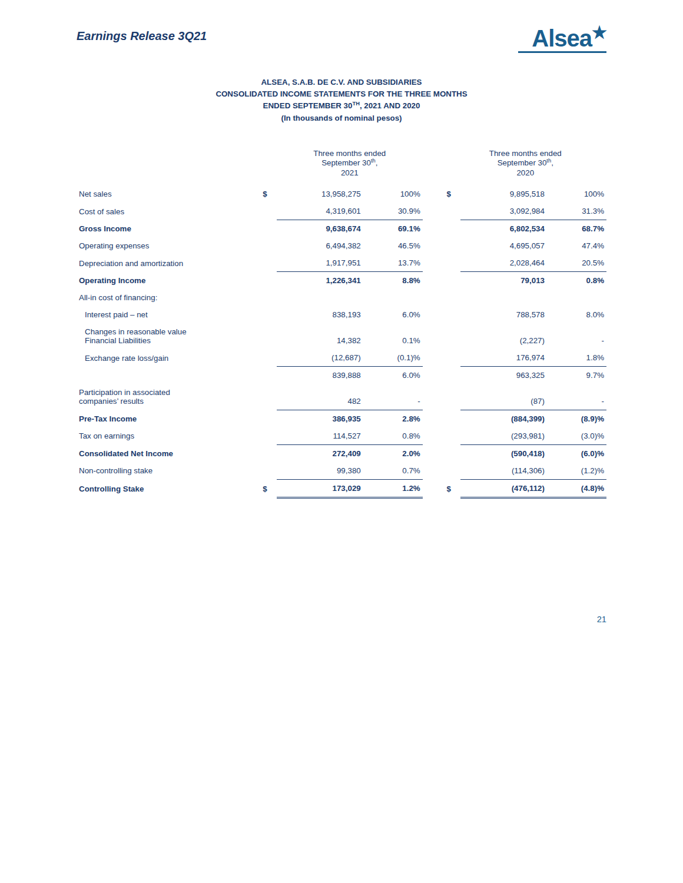Earnings Release 3Q21
Alsea★
ALSEA, S.A.B. DE C.V. AND SUBSIDIARIES
CONSOLIDATED INCOME STATEMENTS FOR THE THREE MONTHS
ENDED SEPTEMBER 30TH, 2021 AND 2020
(In thousands of nominal pesos)
| | | Three months ended September 30 th , | | Three months ended September 30 th , |
| --- | --- | --- | --- | --- |
| | | 2021 | | 2020 |
| Net sales | $ | 13,958,275 | 100% | | $ | 9,895,518 | 100% |
| Cost of sales | | 4,319,601 | 30.9% | | | 3,092,984 | 31.3% |
| Gross Income | | 9,638,674 | 69.1% | | | 6,802,534 | 68.7% |
| Operating expenses | | 6,494,382 | 46.5% | | | 4,695,057 | 47.4% |
| Depreciation and amortization | | 1,917,951 | 13.7% | | | 2,028,464 | 20.5% |
| Operating Income | | 1,226,341 | 8.8% | | | 79,013 | 0.8% |
| All-in cost of financing: | | | | | | | |
| Interest paid – net | | 838,193 | 6.0% | | | 788,578 | 8.0% |
| Changes in reasonable value Financial Liabilities | | 14,382 | 0.1% | | | (2,227) | - |
| Exchange rate loss/gain | | (12,687) | (0.1)% | | | 176,974 | 1.8% |
| | | 839,888 | 6.0% | | | 963,325 | 9.7% |
| Participation in associated companies’ results | | 482 | - | | | (87) | - |
| Pre-Tax Income | | 386,935 | 2.8% | | | (884,399) | (8.9)% |
| Tax on earnings | | 114,527 | 0.8% | | | (293,981) | (3.0)% |
| Consolidated Net Income | | 272,409 | 2.0% | | | (590,418) | (6.0)% |
| Non-controlling stake | | 99,380 | 0.7% | | | (114,306) | (1.2)% |
| Controlling Stake | $ | 173,029 | 1.2% | | $ | (476,112) | (4.8)% |
21